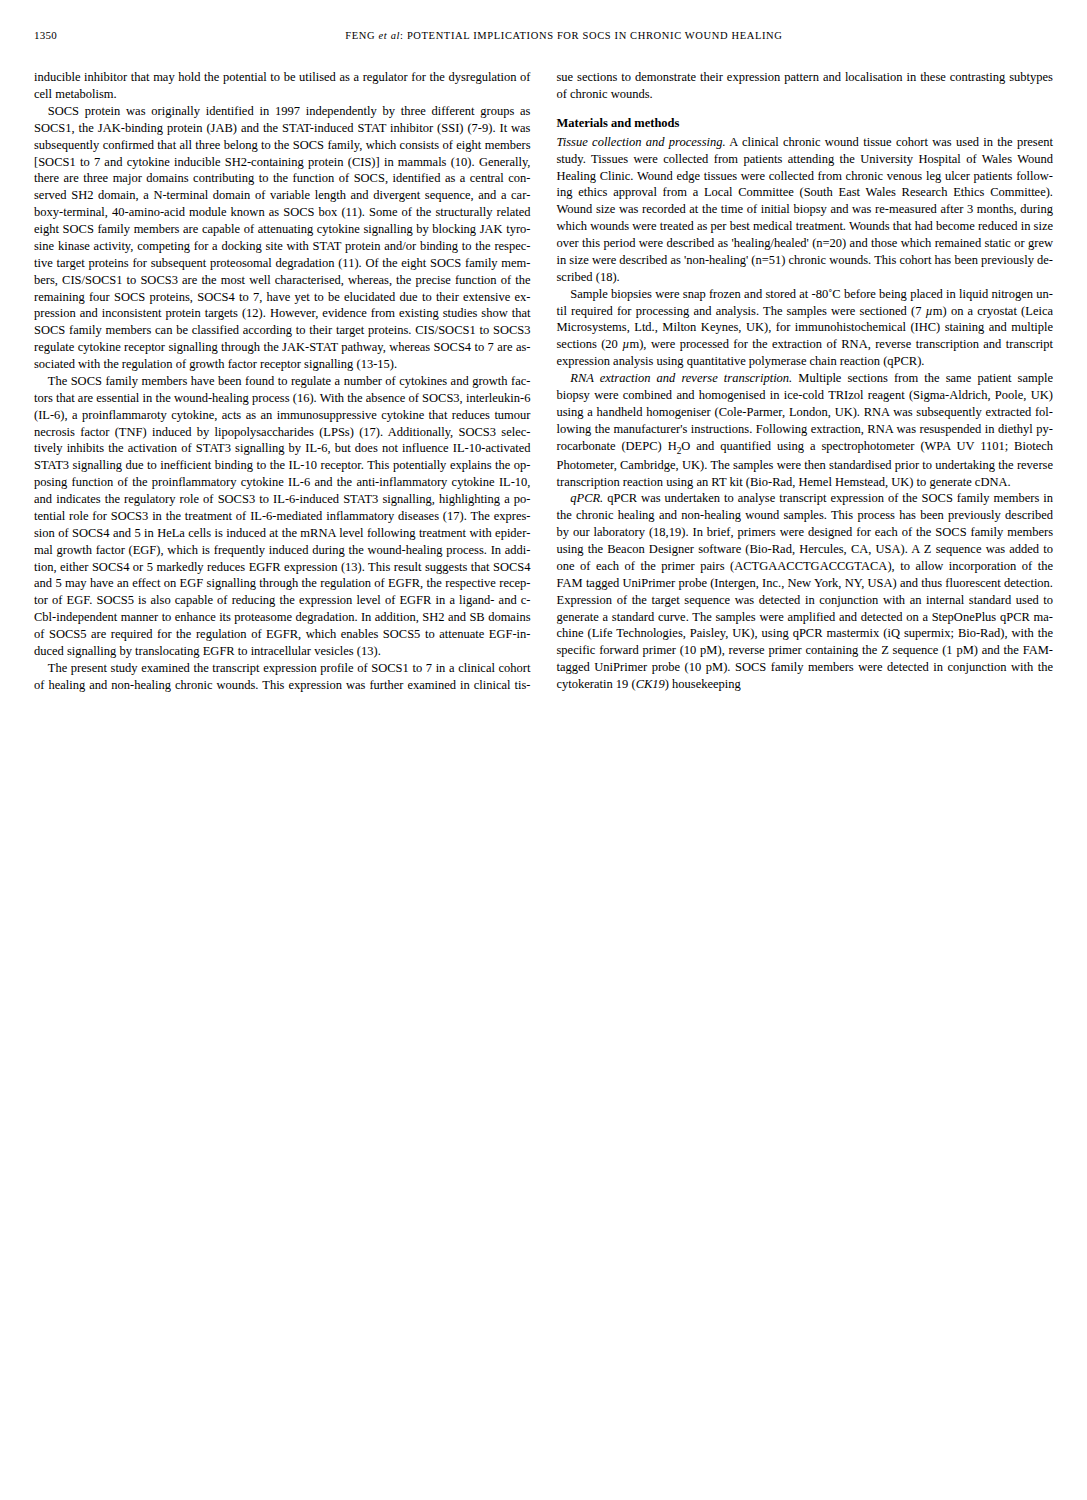1350 FENG et al: POTENTIAL IMPLICATIONS FOR SOCS IN CHRONIC WOUND HEALING
inducible inhibitor that may hold the potential to be utilised as a regulator for the dysregulation of cell metabolism.
SOCS protein was originally identified in 1997 independently by three different groups as SOCS1, the JAK-binding protein (JAB) and the STAT-induced STAT inhibitor (SSI) (7-9). It was subsequently confirmed that all three belong to the SOCS family, which consists of eight members [SOCS1 to 7 and cytokine inducible SH2-containing protein (CIS)] in mammals (10). Generally, there are three major domains contributing to the function of SOCS, identified as a central conserved SH2 domain, a N-terminal domain of variable length and divergent sequence, and a carboxy-terminal, 40-amino-acid module known as SOCS box (11). Some of the structurally related eight SOCS family members are capable of attenuating cytokine signalling by blocking JAK tyrosine kinase activity, competing for a docking site with STAT protein and/or binding to the respective target proteins for subsequent proteosomal degradation (11). Of the eight SOCS family members, CIS/SOCS1 to SOCS3 are the most well characterised, whereas, the precise function of the remaining four SOCS proteins, SOCS4 to 7, have yet to be elucidated due to their extensive expression and inconsistent protein targets (12). However, evidence from existing studies show that SOCS family members can be classified according to their target proteins. CIS/SOCS1 to SOCS3 regulate cytokine receptor signalling through the JAK-STAT pathway, whereas SOCS4 to 7 are associated with the regulation of growth factor receptor signalling (13-15).
The SOCS family members have been found to regulate a number of cytokines and growth factors that are essential in the wound-healing process (16). With the absence of SOCS3, interleukin-6 (IL-6), a proinflammaroty cytokine, acts as an immunosuppressive cytokine that reduces tumour necrosis factor (TNF) induced by lipopolysaccharides (LPSs) (17). Additionally, SOCS3 selectively inhibits the activation of STAT3 signalling by IL-6, but does not influence IL-10-activated STAT3 signalling due to inefficient binding to the IL-10 receptor. This potentially explains the opposing function of the proinflammatory cytokine IL-6 and the anti-inflammatory cytokine IL-10, and indicates the regulatory role of SOCS3 to IL-6-induced STAT3 signalling, highlighting a potential role for SOCS3 in the treatment of IL-6-mediated inflammatory diseases (17). The expression of SOCS4 and 5 in HeLa cells is induced at the mRNA level following treatment with epidermal growth factor (EGF), which is frequently induced during the wound-healing process. In addition, either SOCS4 or 5 markedly reduces EGFR expression (13). This result suggests that SOCS4 and 5 may have an effect on EGF signalling through the regulation of EGFR, the respective receptor of EGF. SOCS5 is also capable of reducing the expression level of EGFR in a ligand- and c-Cbl-independent manner to enhance its proteasome degradation. In addition, SH2 and SB domains of SOCS5 are required for the regulation of EGFR, which enables SOCS5 to attenuate EGF-induced signalling by translocating EGFR to intracellular vesicles (13).
The present study examined the transcript expression profile of SOCS1 to 7 in a clinical cohort of healing and non-healing chronic wounds. This expression was further examined in clinical tissue sections to demonstrate their expression pattern and localisation in these contrasting subtypes of chronic wounds.
Materials and methods
Tissue collection and processing. A clinical chronic wound tissue cohort was used in the present study. Tissues were collected from patients attending the University Hospital of Wales Wound Healing Clinic. Wound edge tissues were collected from chronic venous leg ulcer patients following ethics approval from a Local Committee (South East Wales Research Ethics Committee). Wound size was recorded at the time of initial biopsy and was re-measured after 3 months, during which wounds were treated as per best medical treatment. Wounds that had become reduced in size over this period were described as 'healing/healed' (n=20) and those which remained static or grew in size were described as 'non-healing' (n=51) chronic wounds. This cohort has been previously described (18).
Sample biopsies were snap frozen and stored at -80˚C before being placed in liquid nitrogen until required for processing and analysis. The samples were sectioned (7 µm) on a cryostat (Leica Microsystems, Ltd., Milton Keynes, UK), for immunohistochemical (IHC) staining and multiple sections (20 µm), were processed for the extraction of RNA, reverse transcription and transcript expression analysis using quantitative polymerase chain reaction (qPCR).
RNA extraction and reverse transcription. Multiple sections from the same patient sample biopsy were combined and homogenised in ice-cold TRIzol reagent (Sigma-Aldrich, Poole, UK) using a handheld homogeniser (Cole-Parmer, London, UK). RNA was subsequently extracted following the manufacturer's instructions. Following extraction, RNA was resuspended in diethyl pyrocarbonate (DEPC) H2O and quantified using a spectrophotometer (WPA UV 1101; Biotech Photometer, Cambridge, UK). The samples were then standardised prior to undertaking the reverse transcription reaction using an RT kit (Bio-Rad, Hemel Hemstead, UK) to generate cDNA.
qPCR. qPCR was undertaken to analyse transcript expression of the SOCS family members in the chronic healing and non-healing wound samples. This process has been previously described by our laboratory (18,19). In brief, primers were designed for each of the SOCS family members using the Beacon Designer software (Bio-Rad, Hercules, CA, USA). A Z sequence was added to one of each of the primer pairs (ACTGAACCTGACCGTACA), to allow incorporation of the FAM tagged UniPrimer probe (Intergen, Inc., New York, NY, USA) and thus fluorescent detection. Expression of the target sequence was detected in conjunction with an internal standard used to generate a standard curve. The samples were amplified and detected on a StepOnePlus qPCR machine (Life Technologies, Paisley, UK), using qPCR mastermix (iQ supermix; Bio-Rad), with the specific forward primer (10 pM), reverse primer containing the Z sequence (1 pM) and the FAM-tagged UniPrimer probe (10 pM). SOCS family members were detected in conjunction with the cytokeratin 19 (CK19) housekeeping